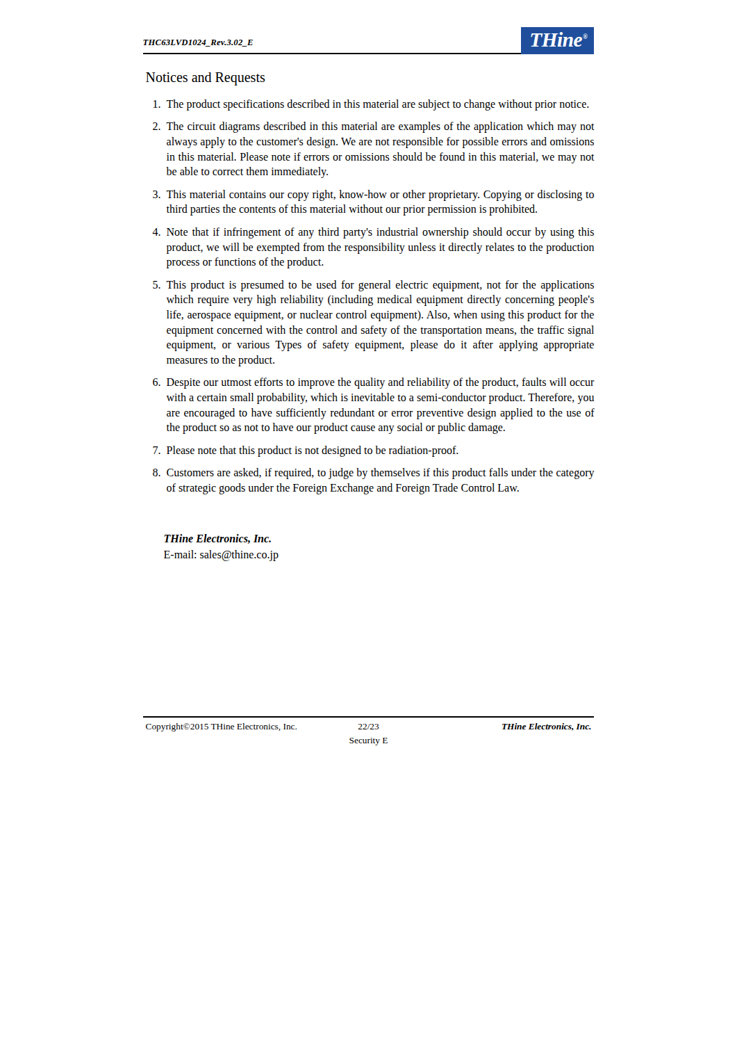THC63LVD1024_Rev.3.02_E
THine®
Notices and Requests
The product specifications described in this material are subject to change without prior notice.
The circuit diagrams described in this material are examples of the application which may not always apply to the customer's design. We are not responsible for possible errors and omissions in this material. Please note if errors or omissions should be found in this material, we may not be able to correct them immediately.
This material contains our copy right, know-how or other proprietary. Copying or disclosing to third parties the contents of this material without our prior permission is prohibited.
Note that if infringement of any third party's industrial ownership should occur by using this product, we will be exempted from the responsibility unless it directly relates to the production process or functions of the product.
This product is presumed to be used for general electric equipment, not for the applications which require very high reliability (including medical equipment directly concerning people's life, aerospace equipment, or nuclear control equipment). Also, when using this product for the equipment concerned with the control and safety of the transportation means, the traffic signal equipment, or various Types of safety equipment, please do it after applying appropriate measures to the product.
Despite our utmost efforts to improve the quality and reliability of the product, faults will occur with a certain small probability, which is inevitable to a semi-conductor product. Therefore, you are encouraged to have sufficiently redundant or error preventive design applied to the use of the product so as not to have our product cause any social or public damage.
Please note that this product is not designed to be radiation-proof.
Customers are asked, if required, to judge by themselves if this product falls under the category of strategic goods under the Foreign Exchange and Foreign Trade Control Law.
THine Electronics, Inc.
E-mail: sales@thine.co.jp
Copyright©2015 THine Electronics, Inc.
22/23
THine Electronics, Inc.
Security E